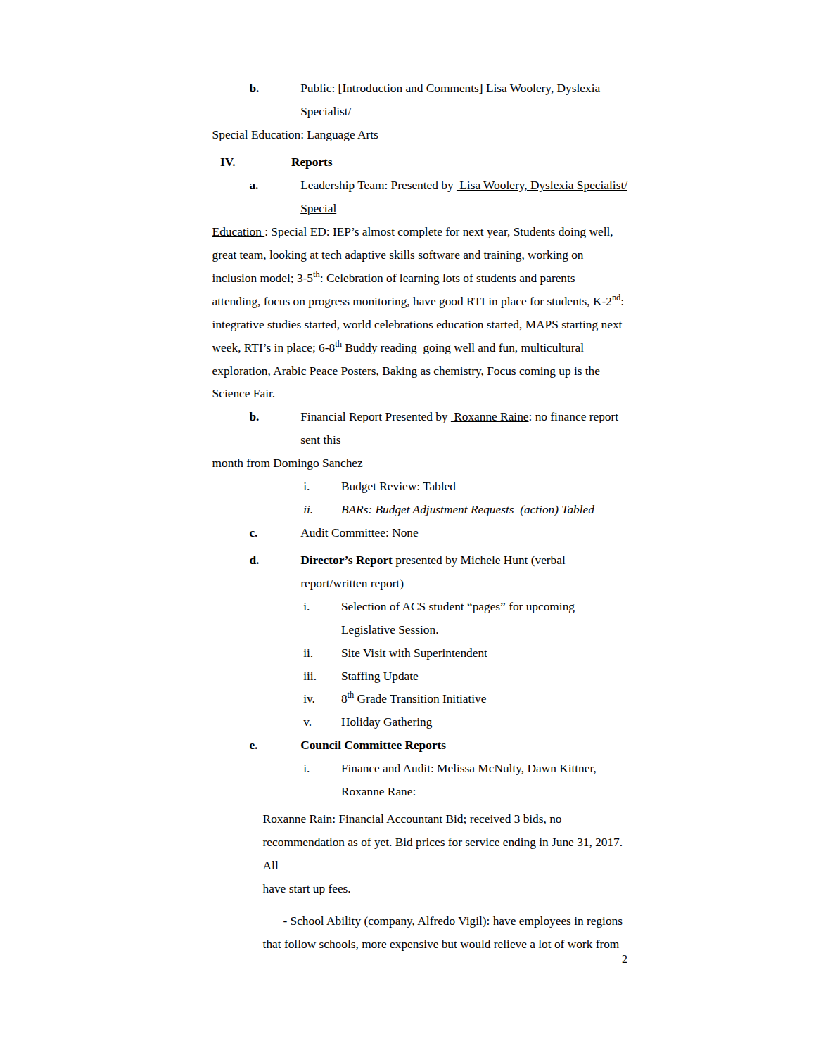b.
Public: [Introduction and Comments] Lisa Woolery, Dyslexia Specialist/
Special Education: Language Arts
IV.
Reports
a.
Leadership Team: Presented by Lisa Woolery, Dyslexia Specialist/ Special
Education : Special ED: IEP’s almost complete for next year, Students doing well,
great team, looking at tech adaptive skills software and training, working on
inclusion model; 3-5th: Celebration of learning lots of students and parents
attending, focus on progress monitoring, have good RTI in place for students, K-2nd:
integrative studies started, world celebrations education started, MAPS starting next
week, RTI’s in place; 6-8th Buddy reading going well and fun, multicultural
exploration, Arabic Peace Posters, Baking as chemistry, Focus coming up is the
Science Fair.
b.
Financial Report Presented by Roxanne Raine: no finance report sent this
month from Domingo Sanchez
i.
Budget Review: Tabled
ii.
BARs: Budget Adjustment Requests (action) Tabled
c.
Audit Committee: None
d.
Director’s Report presented by Michele Hunt (verbal report/written report)
i.
Selection of ACS student “pages” for upcoming Legislative Session.
ii.
Site Visit with Superintendent
iii.
Staffing Update
iv.
8th Grade Transition Initiative
v.
Holiday Gathering
e.
Council Committee Reports
i.
Finance and Audit: Melissa McNulty, Dawn Kittner, Roxanne Rane:
Roxanne Rain: Financial Accountant Bid; received 3 bids, no
recommendation as of yet. Bid prices for service ending in June 31, 2017. All
have start up fees.
- School Ability (company, Alfredo Vigil): have employees in regions
that follow schools, more expensive but would relieve a lot of work from
2